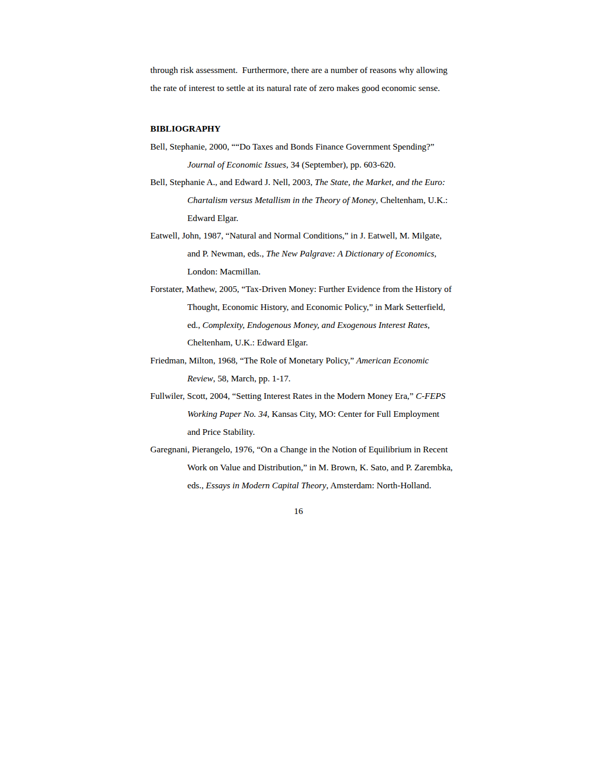through risk assessment. Furthermore, there are a number of reasons why allowing the rate of interest to settle at its natural rate of zero makes good economic sense.
BIBLIOGRAPHY
Bell, Stephanie, 2000, ““Do Taxes and Bonds Finance Government Spending?” Journal of Economic Issues, 34 (September), pp. 603-620.
Bell, Stephanie A., and Edward J. Nell, 2003, The State, the Market, and the Euro: Chartalism versus Metallism in the Theory of Money, Cheltenham, U.K.: Edward Elgar.
Eatwell, John, 1987, “Natural and Normal Conditions,” in J. Eatwell, M. Milgate, and P. Newman, eds., The New Palgrave: A Dictionary of Economics, London: Macmillan.
Forstater, Mathew, 2005, “Tax-Driven Money: Further Evidence from the History of Thought, Economic History, and Economic Policy,” in Mark Setterfield, ed., Complexity, Endogenous Money, and Exogenous Interest Rates, Cheltenham, U.K.: Edward Elgar.
Friedman, Milton, 1968, “The Role of Monetary Policy,” American Economic Review, 58, March, pp. 1-17.
Fullwiler, Scott, 2004, “Setting Interest Rates in the Modern Money Era,” C-FEPS Working Paper No. 34, Kansas City, MO: Center for Full Employment and Price Stability.
Garegnani, Pierangelo, 1976, “On a Change in the Notion of Equilibrium in Recent Work on Value and Distribution,” in M. Brown, K. Sato, and P. Zarembka, eds., Essays in Modern Capital Theory, Amsterdam: North-Holland.
16